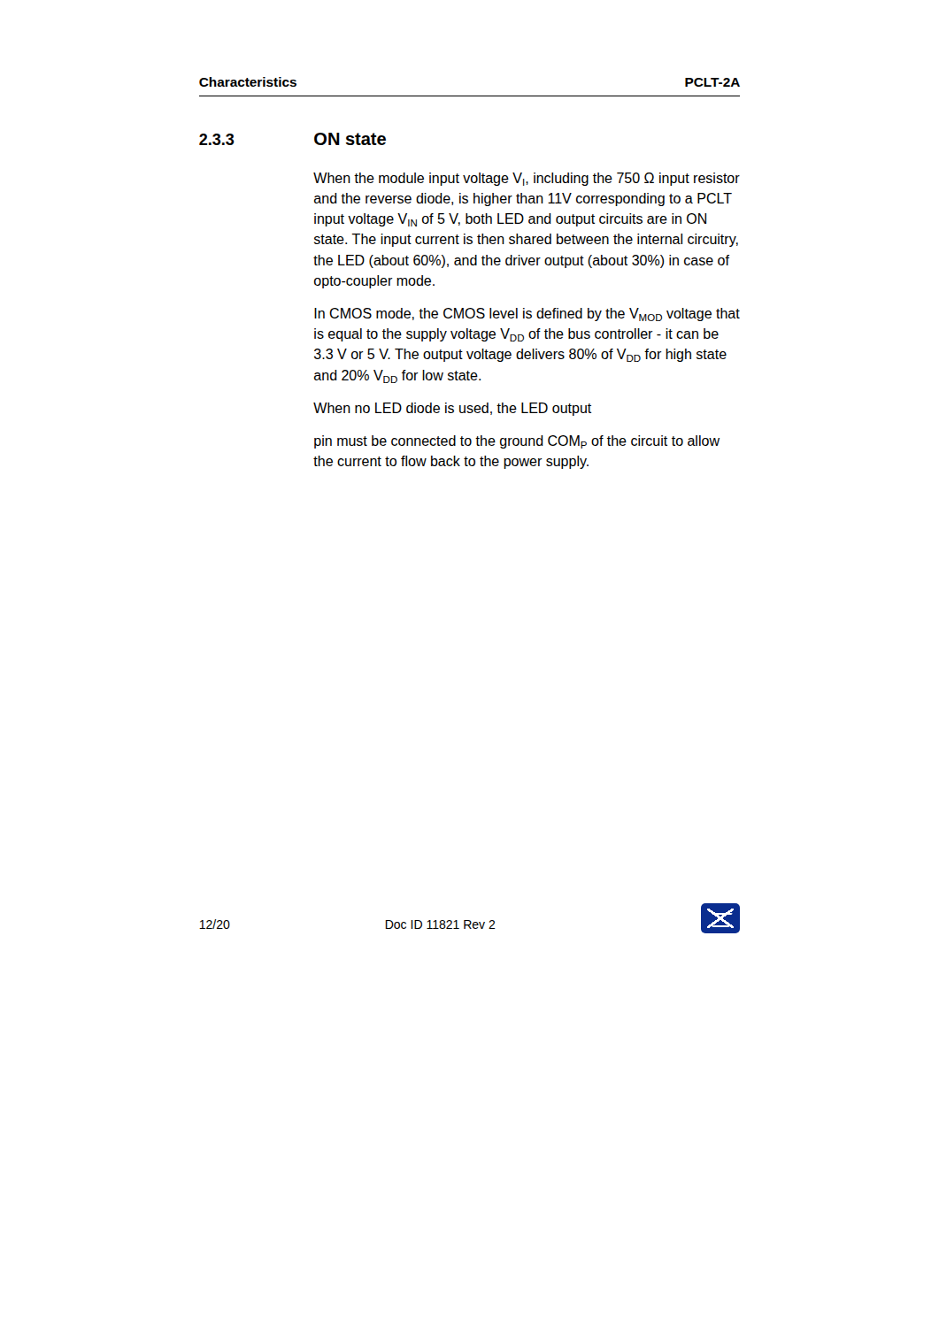Characteristics PCLT-2A
2.3.3
ON state
When the module input voltage VI, including the 750 Ω input resistor and the reverse diode, is higher than 11V corresponding to a PCLT input voltage VIN of 5 V, both LED and output circuits are in ON state. The input current is then shared between the internal circuitry, the LED (about 60%), and the driver output (about 30%) in case of opto-coupler mode.
In CMOS mode, the CMOS level is defined by the VMOD voltage that is equal to the supply voltage VDD of the bus controller - it can be 3.3 V or 5 V. The output voltage delivers 80% of VDD for high state and 20% VDD for low state.
When no LED diode is used, the LED output
pin must be connected to the ground COMP of the circuit to allow the current to flow back to the power supply.
12/20
Doc ID 11821 Rev 2